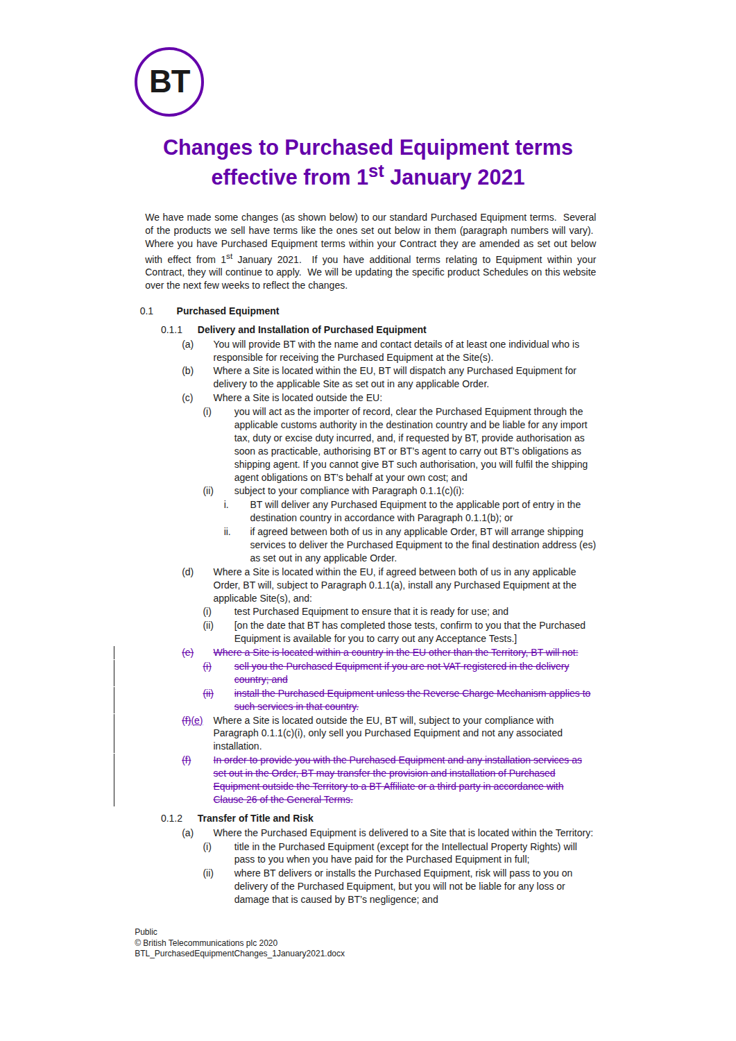BT
Changes to Purchased Equipment terms effective from 1st January 2021
We have made some changes (as shown below) to our standard Purchased Equipment terms. Several of the products we sell have terms like the ones set out below in them (paragraph numbers will vary). Where you have Purchased Equipment terms within your Contract they are amended as set out below with effect from 1st January 2021. If you have additional terms relating to Equipment within your Contract, they will continue to apply. We will be updating the specific product Schedules on this website over the next few weeks to reflect the changes.
0.1
Purchased Equipment
0.1.1
Delivery and Installation of Purchased Equipment
(a)
You will provide BT with the name and contact details of at least one individual who is responsible for receiving the Purchased Equipment at the Site(s).
(b)
Where a Site is located within the EU, BT will dispatch any Purchased Equipment for delivery to the applicable Site as set out in any applicable Order.
(c)
Where a Site is located outside the EU:
(i)
you will act as the importer of record, clear the Purchased Equipment through the applicable customs authority in the destination country and be liable for any import tax, duty or excise duty incurred, and, if requested by BT, provide authorisation as soon as practicable, authorising BT or BT’s agent to carry out BT’s obligations as shipping agent. If you cannot give BT such authorisation, you will fulfil the shipping agent obligations on BT’s behalf at your own cost; and
(ii)
subject to your compliance with Paragraph 0.1.1(c)(i):
i.
BT will deliver any Purchased Equipment to the applicable port of entry in the destination country in accordance with Paragraph 0.1.1(b); or
ii.
if agreed between both of us in any applicable Order, BT will arrange shipping services to deliver the Purchased Equipment to the final destination address (es) as set out in any applicable Order.
(d)
Where a Site is located within the EU, if agreed between both of us in any applicable Order, BT will, subject to Paragraph 0.1.1(a), install any Purchased Equipment at the applicable Site(s), and:
(i)
test Purchased Equipment to ensure that it is ready for use; and
(ii)
[on the date that BT has completed those tests, confirm to you that the Purchased Equipment is available for you to carry out any Acceptance Tests.]
(e)
Where a Site is located within a country in the EU other than the Territory, BT will not:
(i)
sell you the Purchased Equipment if you are not VAT-registered in the delivery country; and
(ii)
install the Purchased Equipment unless the Reverse Charge Mechanism applies to such services in that country.
(f)(e)
Where a Site is located outside the EU, BT will, subject to your compliance with Paragraph 0.1.1(c)(i), only sell you Purchased Equipment and not any associated installation.
(f)
In order to provide you with the Purchased Equipment and any installation services as set out in the Order, BT may transfer the provision and installation of Purchased Equipment outside the Territory to a BT Affiliate or a third party in accordance with Clause 26 of the General Terms.
0.1.2
Transfer of Title and Risk
(a)
Where the Purchased Equipment is delivered to a Site that is located within the Territory:
(i)
title in the Purchased Equipment (except for the Intellectual Property Rights) will pass to you when you have paid for the Purchased Equipment in full;
(ii)
where BT delivers or installs the Purchased Equipment, risk will pass to you on delivery of the Purchased Equipment, but you will not be liable for any loss or damage that is caused by BT’s negligence; and
Public
© British Telecommunications plc 2020
BTL_PurchasedEquipmentChanges_1January2021.docx